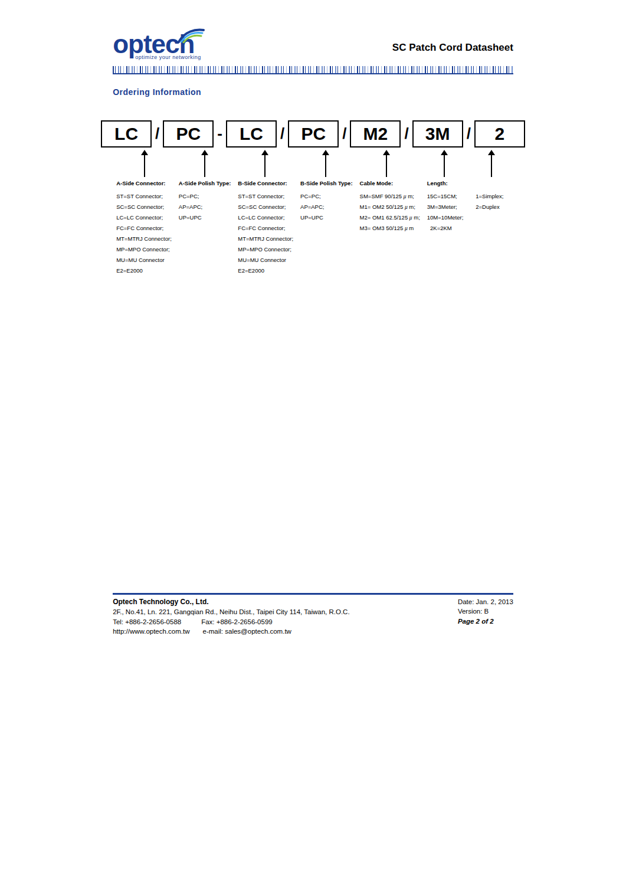optech
optimize your networking
SC Patch Cord Datasheet
Ordering Information
| LC | / | PC | - | LC | / | PC | / | M2 | / | 3M | / | 2 |
A-Side Connector:
ST=ST Connector;
SC=SC Connector;
LC=LC Connector;
FC=FC Connector;
MT=MTRJ Connector;
MP=MPO Connector;
MU=MU Connector
E2=E2000
A-Side Polish Type:
PC=PC;
AP=APC;
UP=UPC
B-Side Connector:
ST=ST Connector;
SC=SC Connector;
LC=LC Connector;
FC=FC Connector;
MT=MTRJ Connector;
MP=MPO Connector;
MU=MU Connector
E2=E2000
B-Side Polish Type:
PC=PC;
AP=APC;
UP=UPC
Cable Mode:
SM=SMF 90/125 μ m;
M1= OM2 50/125 μ m;
M2= OM1 62.5/125 μ m;
M3= OM3 50/125 μ m
Length:
15C=15CM;
3M=3Meter;
10M=10Meter;
2K=2KM
1=Simplex;
2=Duplex
Optech Technology Co., Ltd.
2F., No.41, Ln. 221, Gangqian Rd., Neihu Dist., Taipei City 114, Taiwan, R.O.C.
Tel: +886-2-2656-0588 Fax: +886-2-2656-0599
http://www.optech.com.tw e-mail: sales@optech.com.tw
Date: Jan. 2, 2013
Version: B
Page 2 of 2